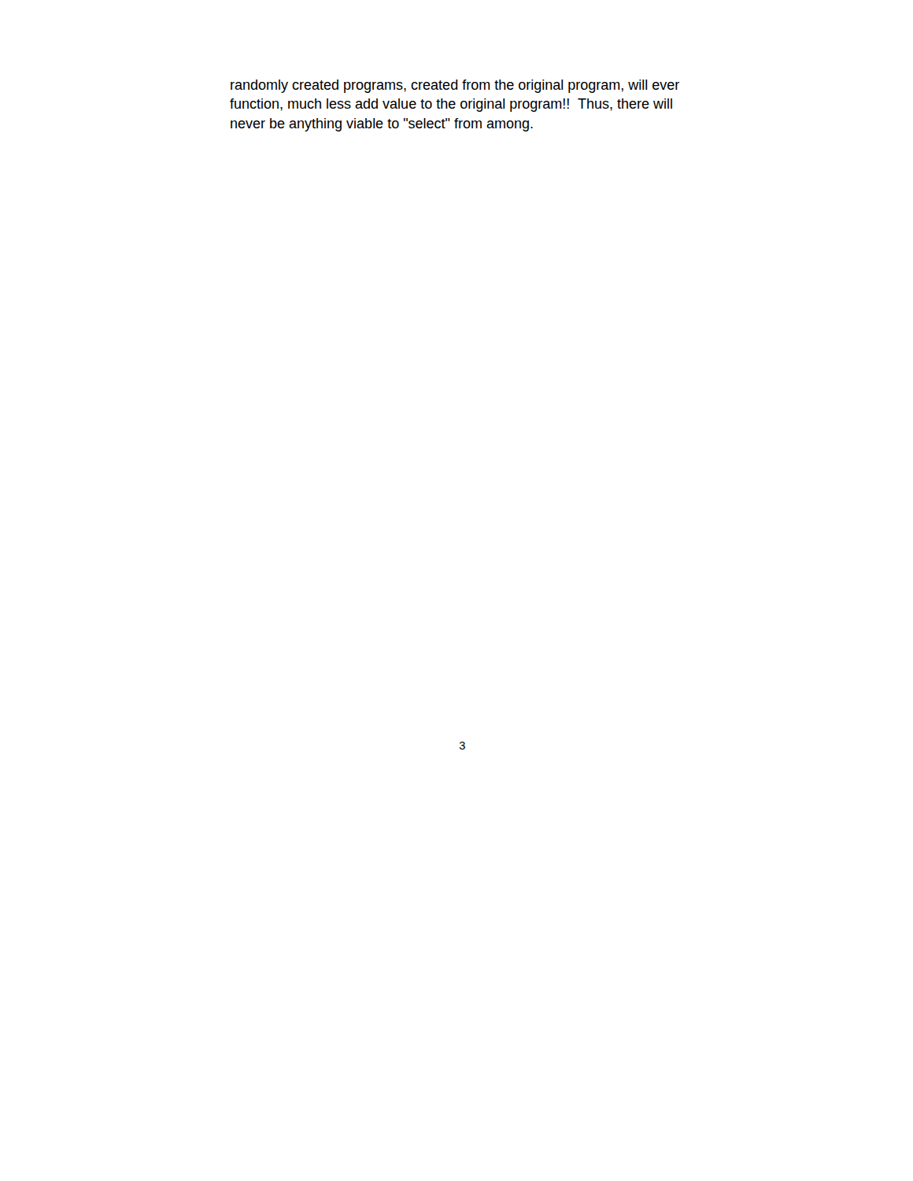randomly created programs, created from the original program, will ever function, much less add value to the original program!! Thus, there will never be anything viable to "select" from among.
3